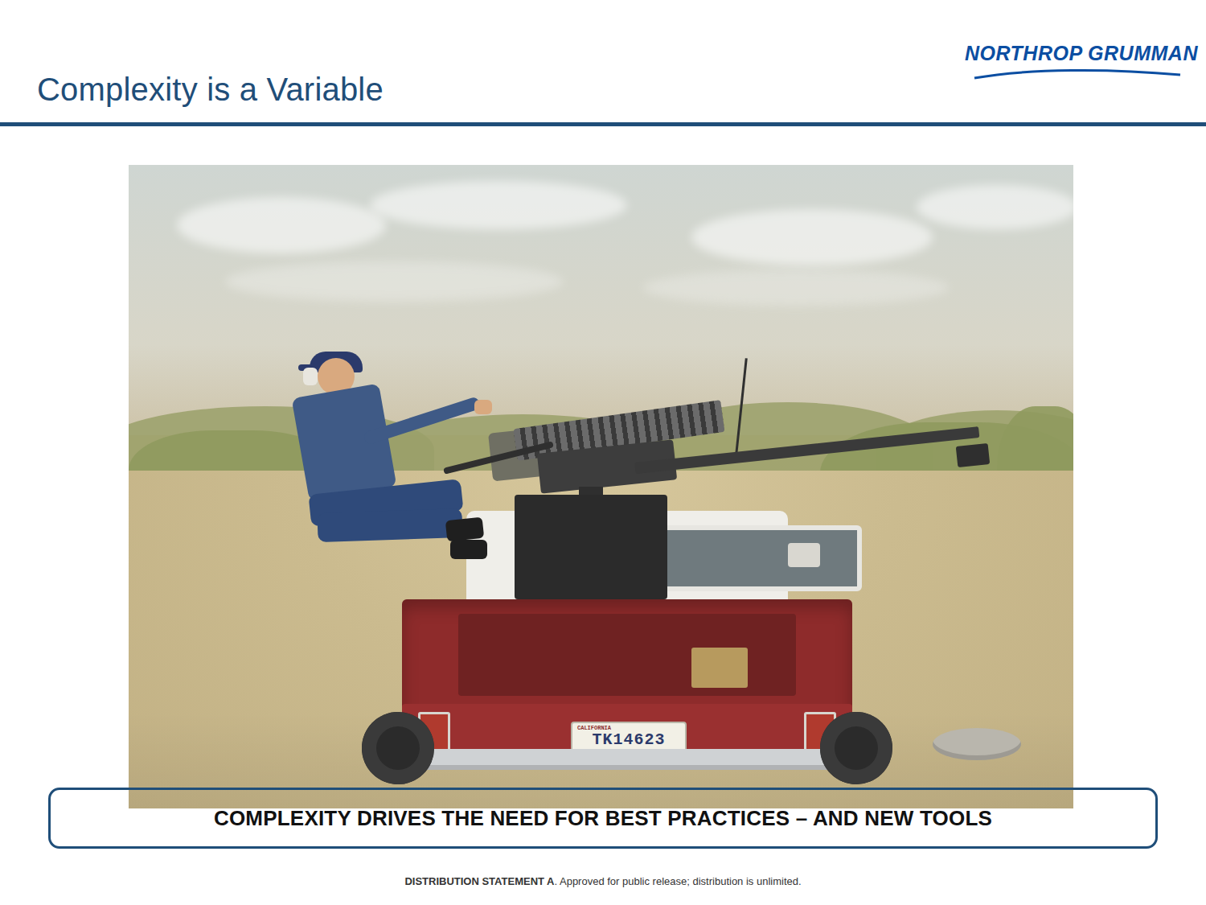Complexity is a Variable
NORTHROP GRUMMAN
CALIFORNIATK14623
COMPLEXITY DRIVES THE NEED FOR BEST PRACTICES – AND NEW TOOLS
DISTRIBUTION STATEMENT A. Approved for public release; distribution is unlimited.